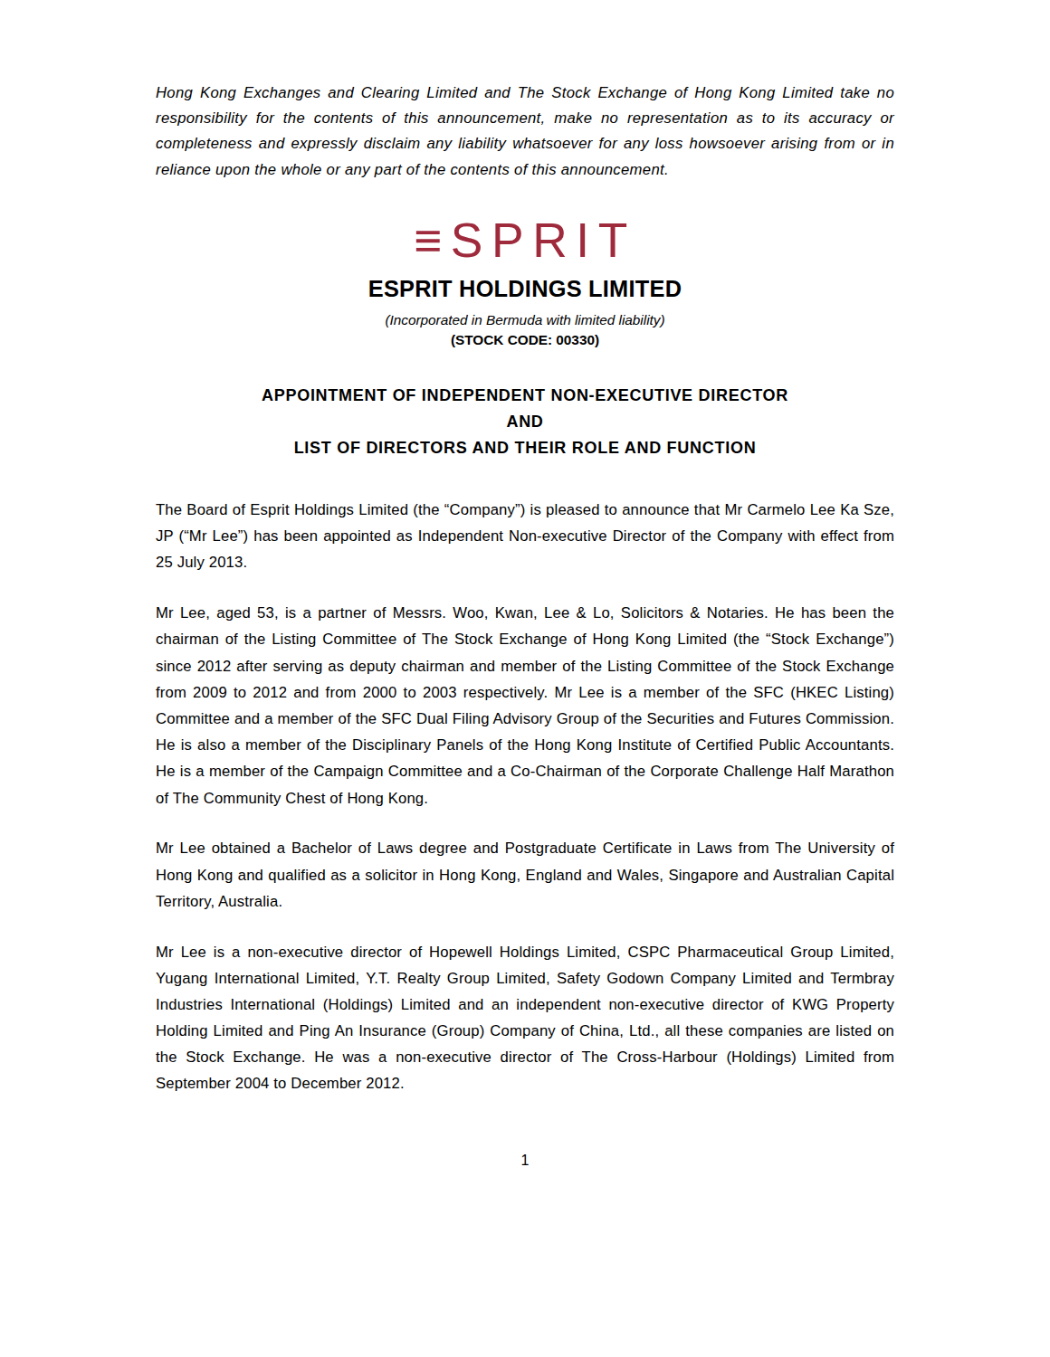Hong Kong Exchanges and Clearing Limited and The Stock Exchange of Hong Kong Limited take no responsibility for the contents of this announcement, make no representation as to its accuracy or completeness and expressly disclaim any liability whatsoever for any loss howsoever arising from or in reliance upon the whole or any part of the contents of this announcement.
≡SPRIT
ESPRIT HOLDINGS LIMITED
(Incorporated in Bermuda with limited liability)
(STOCK CODE: 00330)
APPOINTMENT OF INDEPENDENT NON-EXECUTIVE DIRECTOR
AND
LIST OF DIRECTORS AND THEIR ROLE AND FUNCTION
The Board of Esprit Holdings Limited (the “Company”) is pleased to announce that Mr Carmelo Lee Ka Sze, JP (“Mr Lee”) has been appointed as Independent Non-executive Director of the Company with effect from 25 July 2013.
Mr Lee, aged 53, is a partner of Messrs. Woo, Kwan, Lee & Lo, Solicitors & Notaries. He has been the chairman of the Listing Committee of The Stock Exchange of Hong Kong Limited (the “Stock Exchange”) since 2012 after serving as deputy chairman and member of the Listing Committee of the Stock Exchange from 2009 to 2012 and from 2000 to 2003 respectively. Mr Lee is a member of the SFC (HKEC Listing) Committee and a member of the SFC Dual Filing Advisory Group of the Securities and Futures Commission. He is also a member of the Disciplinary Panels of the Hong Kong Institute of Certified Public Accountants. He is a member of the Campaign Committee and a Co-Chairman of the Corporate Challenge Half Marathon of The Community Chest of Hong Kong.
Mr Lee obtained a Bachelor of Laws degree and Postgraduate Certificate in Laws from The University of Hong Kong and qualified as a solicitor in Hong Kong, England and Wales, Singapore and Australian Capital Territory, Australia.
Mr Lee is a non-executive director of Hopewell Holdings Limited, CSPC Pharmaceutical Group Limited, Yugang International Limited, Y.T. Realty Group Limited, Safety Godown Company Limited and Termbray Industries International (Holdings) Limited and an independent non-executive director of KWG Property Holding Limited and Ping An Insurance (Group) Company of China, Ltd., all these companies are listed on the Stock Exchange. He was a non-executive director of The Cross-Harbour (Holdings) Limited from September 2004 to December 2012.
1